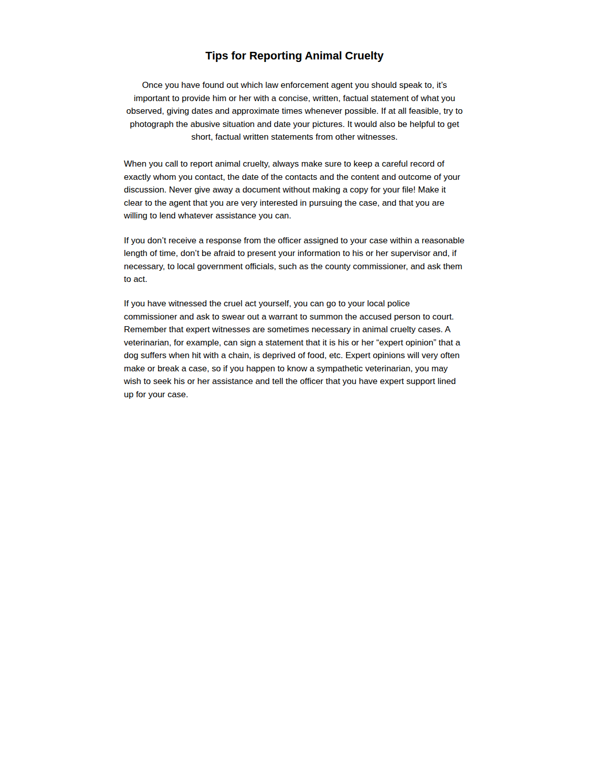Tips for Reporting Animal Cruelty
Once you have found out which law enforcement agent you should speak to, it’s important to provide him or her with a concise, written, factual statement of what you observed, giving dates and approximate times whenever possible. If at all feasible, try to photograph the abusive situation and date your pictures. It would also be helpful to get short, factual written statements from other witnesses.
When you call to report animal cruelty, always make sure to keep a careful record of exactly whom you contact, the date of the contacts and the content and outcome of your discussion. Never give away a document without making a copy for your file! Make it clear to the agent that you are very interested in pursuing the case, and that you are willing to lend whatever assistance you can.
If you don’t receive a response from the officer assigned to your case within a reasonable length of time, don’t be afraid to present your information to his or her supervisor and, if necessary, to local government officials, such as the county commissioner, and ask them to act.
If you have witnessed the cruel act yourself, you can go to your local police commissioner and ask to swear out a warrant to summon the accused person to court. Remember that expert witnesses are sometimes necessary in animal cruelty cases. A veterinarian, for example, can sign a statement that it is his or her “expert opinion” that a dog suffers when hit with a chain, is deprived of food, etc. Expert opinions will very often make or break a case, so if you happen to know a sympathetic veterinarian, you may wish to seek his or her assistance and tell the officer that you have expert support lined up for your case.